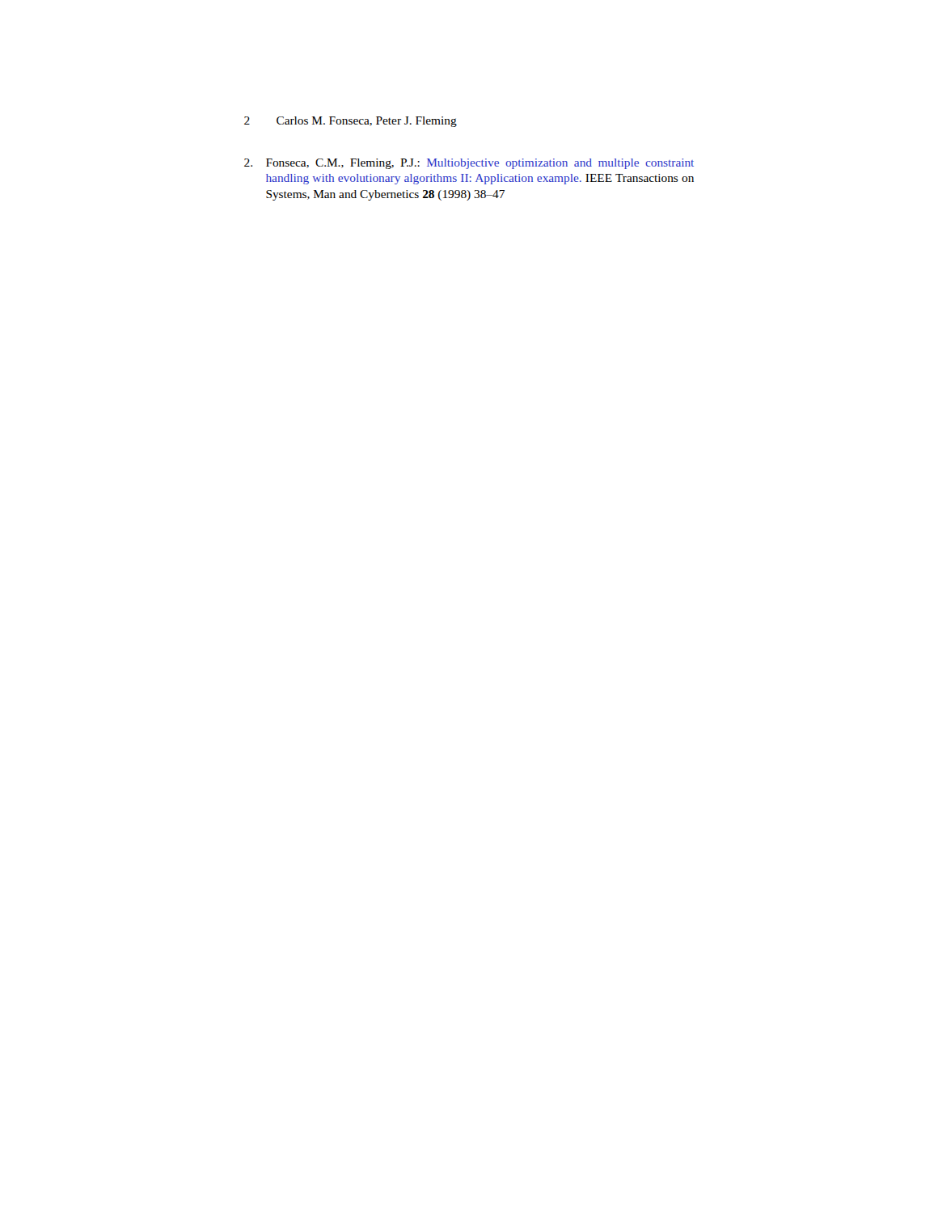2 Carlos M. Fonseca, Peter J. Fleming
Fonseca, C.M., Fleming, P.J.: Multiobjective optimization and multiple constraint handling with evolutionary algorithms II: Application example. IEEE Transactions on Systems, Man and Cybernetics 28 (1998) 38–47